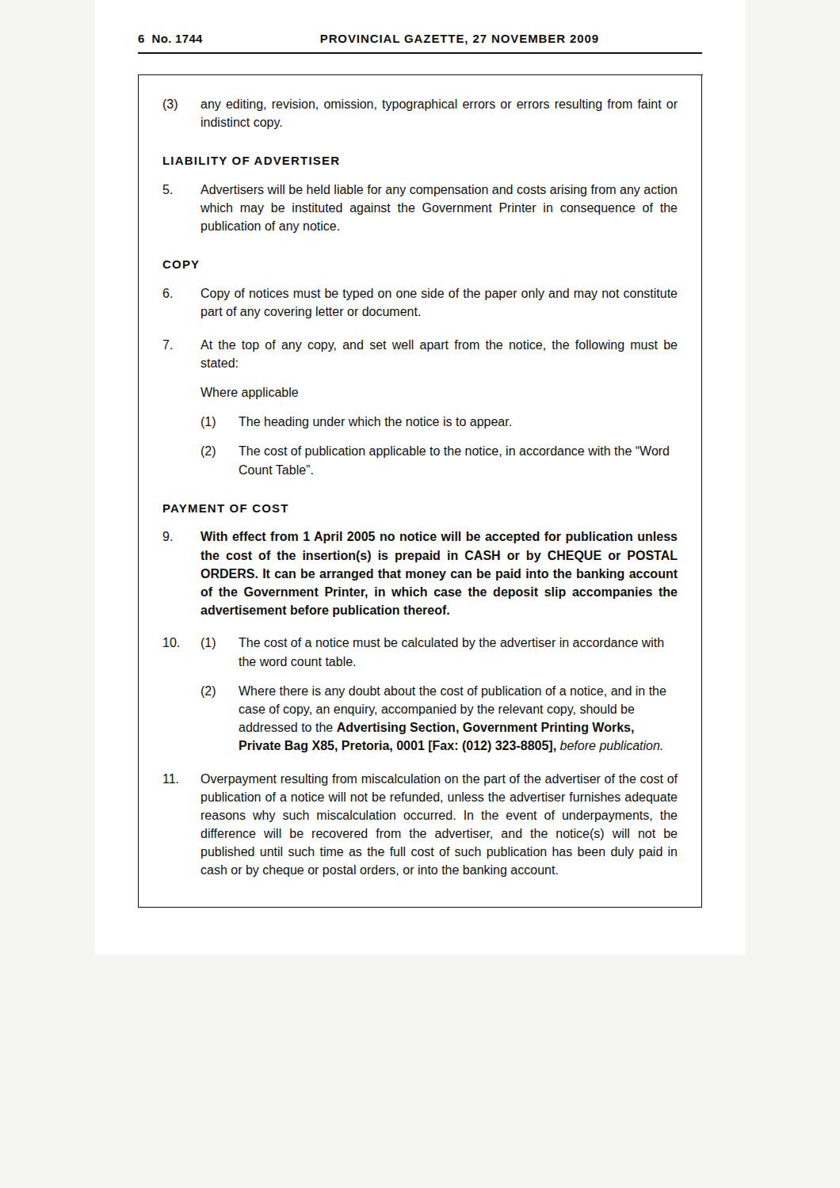6 No. 1744 PROVINCIAL GAZETTE, 27 NOVEMBER 2009
(3)
any editing, revision, omission, typographical errors or errors resulting from faint or indistinct copy.
Liability of advertiser
5.
Advertisers will be held liable for any compensation and costs arising from any action which may be instituted against the Government Printer in consequence of the publication of any notice.
Copy
6.
Copy of notices must be typed on one side of the paper only and may not constitute part of any covering letter or document.
7.
At the top of any copy, and set well apart from the notice, the following must be stated:
Where applicable
(1)
The heading under which the notice is to appear.
(2)
The cost of publication applicable to the notice, in accordance with the “Word Count Table”.
Payment of cost
9.
With effect from 1 April 2005 no notice will be accepted for publication unless the cost of the insertion(s) is prepaid in CASH or by CHEQUE or POSTAL ORDERS. It can be arranged that money can be paid into the banking account of the Government Printer, in which case the deposit slip accompanies the advertisement before publication thereof.
10.
(1)
The cost of a notice must be calculated by the advertiser in accordance with the word count table.
(2)
Where there is any doubt about the cost of publication of a notice, and in the case of copy, an enquiry, accompanied by the relevant copy, should be addressed to the Advertising Section, Government Printing Works, Private Bag X85, Pretoria, 0001 [Fax: (012) 323-8805], before publication.
11.
Overpayment resulting from miscalculation on the part of the advertiser of the cost of publication of a notice will not be refunded, unless the advertiser furnishes adequate reasons why such miscalculation occurred. In the event of underpayments, the difference will be recovered from the advertiser, and the notice(s) will not be published until such time as the full cost of such publication has been duly paid in cash or by cheque or postal orders, or into the banking account.